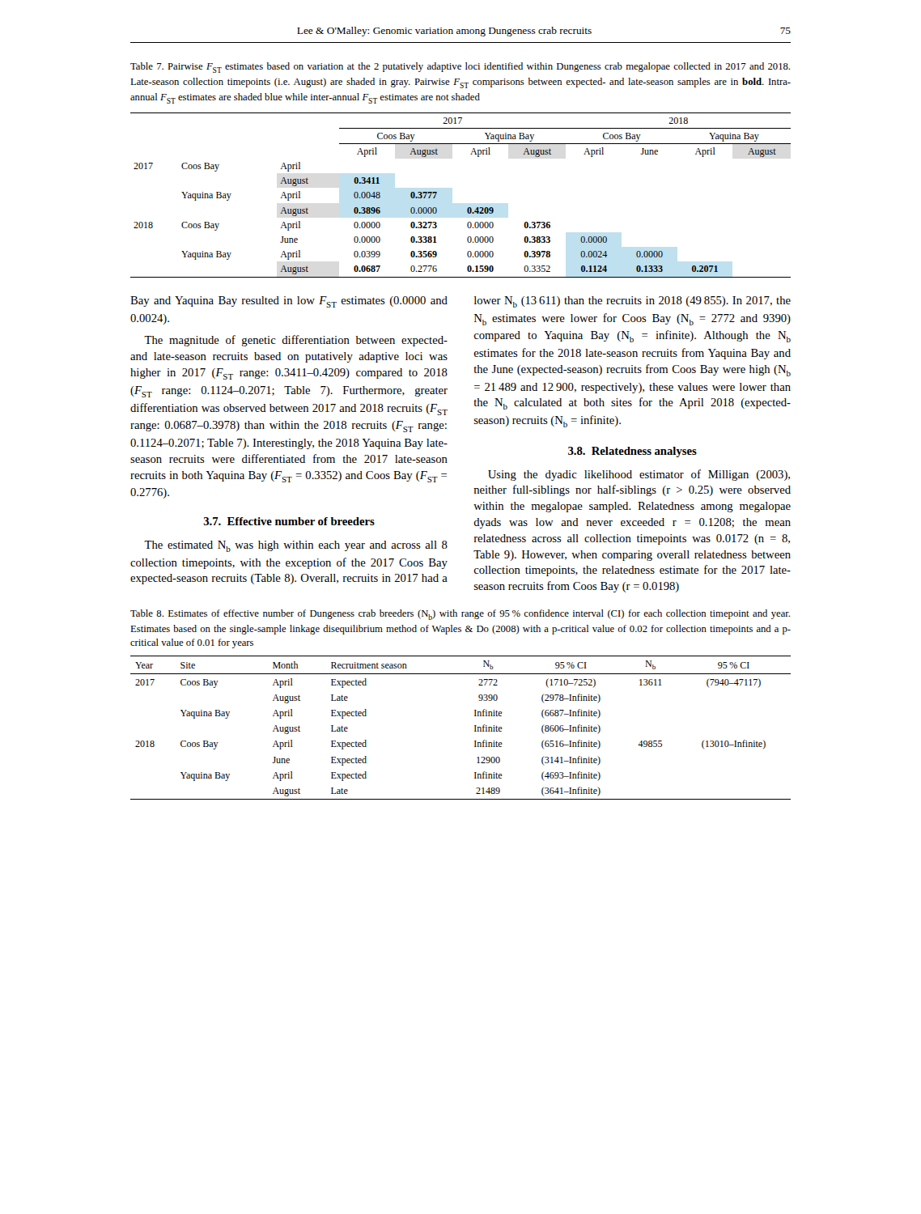Lee & O'Malley: Genomic variation among Dungeness crab recruits
75
Table 7. Pairwise FST estimates based on variation at the 2 putatively adaptive loci identified within Dungeness crab megalopae collected in 2017 and 2018. Late-season collection timepoints (i.e. August) are shaded in gray. Pairwise FST comparisons between expected- and late-season samples are in bold. Intra-annual FST estimates are shaded blue while inter-annual FST estimates are not shaded
| | 2017 | 2018 |
| --- | --- | --- |
| | Coos Bay | Yaquina Bay | Coos Bay | Yaquina Bay |
| | April | August | April | August | April | June | April | August |
| 2017 | Coos Bay | April | | | | | | | | |
| | | August | 0.3411 | | | | | | | |
| | Yaquina Bay | April | 0.0048 | 0.3777 | | | | | | |
| | | August | 0.3896 | 0.0000 | 0.4209 | | | | | |
| 2018 | Coos Bay | April | 0.0000 | 0.3273 | 0.0000 | 0.3736 | | | | |
| | | June | 0.0000 | 0.3381 | 0.0000 | 0.3833 | 0.0000 | | | |
| | Yaquina Bay | April | 0.0399 | 0.3569 | 0.0000 | 0.3978 | 0.0024 | 0.0000 | | |
| | | August | 0.0687 | 0.2776 | 0.1590 | 0.3352 | 0.1124 | 0.1333 | 0.2071 | |
Bay and Yaquina Bay resulted in low FST estimates (0.0000 and 0.0024).
The magnitude of genetic differentiation between expected- and late-season recruits based on putatively adaptive loci was higher in 2017 (FST range: 0.3411–0.4209) compared to 2018 (FST range: 0.1124–0.2071; Table 7). Furthermore, greater differentiation was observed between 2017 and 2018 recruits (FST range: 0.0687–0.3978) than within the 2018 recruits (FST range: 0.1124–0.2071; Table 7). Interestingly, the 2018 Yaquina Bay late-season recruits were differentiated from the 2017 late-season recruits in both Yaquina Bay (FST = 0.3352) and Coos Bay (FST = 0.2776).
3.7. Effective number of breeders
The estimated Nb was high within each year and across all 8 collection timepoints, with the exception of the 2017 Coos Bay expected-season recruits (Table 8). Overall, recruits in 2017 had a lower Nb (13 611) than the recruits in 2018 (49 855). In 2017, the Nb estimates were lower for Coos Bay (Nb = 2772 and 9390) compared to Yaquina Bay (Nb = infinite). Although the Nb estimates for the 2018 late-season recruits from Yaquina Bay and the June (expected-season) recruits from Coos Bay were high (Nb = 21 489 and 12 900, respectively), these values were lower than the Nb calculated at both sites for the April 2018 (expected-season) recruits (Nb = infinite).
3.8. Relatedness analyses
Using the dyadic likelihood estimator of Milligan (2003), neither full-siblings nor half-siblings (r > 0.25) were observed within the megalopae sampled. Relatedness among megalopae dyads was low and never exceeded r = 0.1208; the mean relatedness across all collection timepoints was 0.0172 (n = 8, Table 9). However, when comparing overall relatedness between collection timepoints, the relatedness estimate for the 2017 late-season recruits from Coos Bay (r = 0.0198)
Table 8. Estimates of effective number of Dungeness crab breeders (Nb) with range of 95 % confidence interval (CI) for each collection timepoint and year. Estimates based on the single-sample linkage disequilibrium method of Waples & Do (2008) with a p-critical value of 0.02 for collection timepoints and a p-critical value of 0.01 for years
| Year | Site | Month | Recruitment season | N b | 95 % CI | N b | 95 % CI |
| --- | --- | --- | --- | --- | --- | --- | --- |
| 2017 | Coos Bay | April | Expected | 2772 | (1710–7252) | 13611 | (7940–47117) |
| | | August | Late | 9390 | (2978–Infinite) | | |
| | Yaquina Bay | April | Expected | Infinite | (6687–Infinite) | | |
| | | August | Late | Infinite | (8606–Infinite) | | |
| 2018 | Coos Bay | April | Expected | Infinite | (6516–Infinite) | 49855 | (13010–Infinite) |
| | | June | Expected | 12900 | (3141–Infinite) | | |
| | Yaquina Bay | April | Expected | Infinite | (4693–Infinite) | | |
| | | August | Late | 21489 | (3641–Infinite) | | |